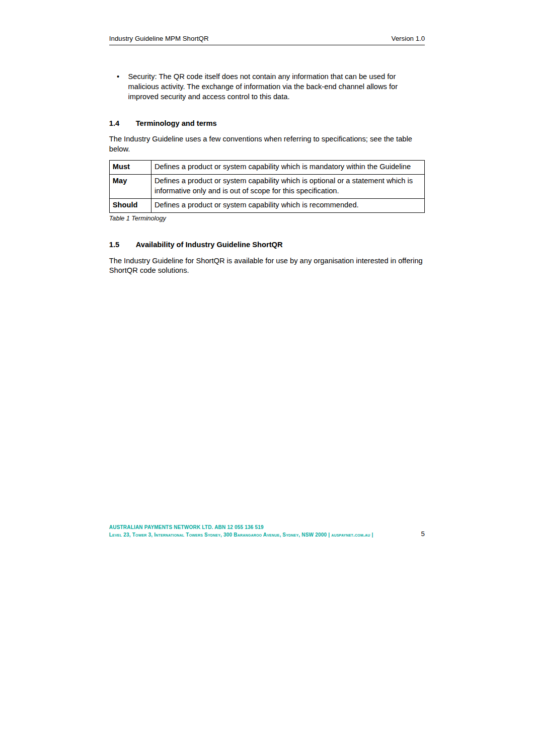Industry Guideline MPM ShortQR
Version 1.0
Security: The QR code itself does not contain any information that can be used for malicious activity. The exchange of information via the back-end channel allows for improved security and access control to this data.
1.4 Terminology and terms
The Industry Guideline uses a few conventions when referring to specifications; see the table below.
| Must | Defines a product or system capability which is mandatory within the Guideline |
| May | Defines a product or system capability which is optional or a statement which is informative only and is out of scope for this specification. |
| Should | Defines a product or system capability which is recommended. |
Table 1 Terminology
1.5 Availability of Industry Guideline ShortQR
The Industry Guideline for ShortQR is available for use by any organisation interested in offering ShortQR code solutions.
AUSTRALIAN PAYMENTS NETWORK LTD. ABN 12 055 136 519
LEVEL 23, TOWER 3, INTERNATIONAL TOWERS SYDNEY, 300 BARANGAROO AVENUE, SYDNEY, NSW 2000 | AUSPAYNET.COM.AU |
5